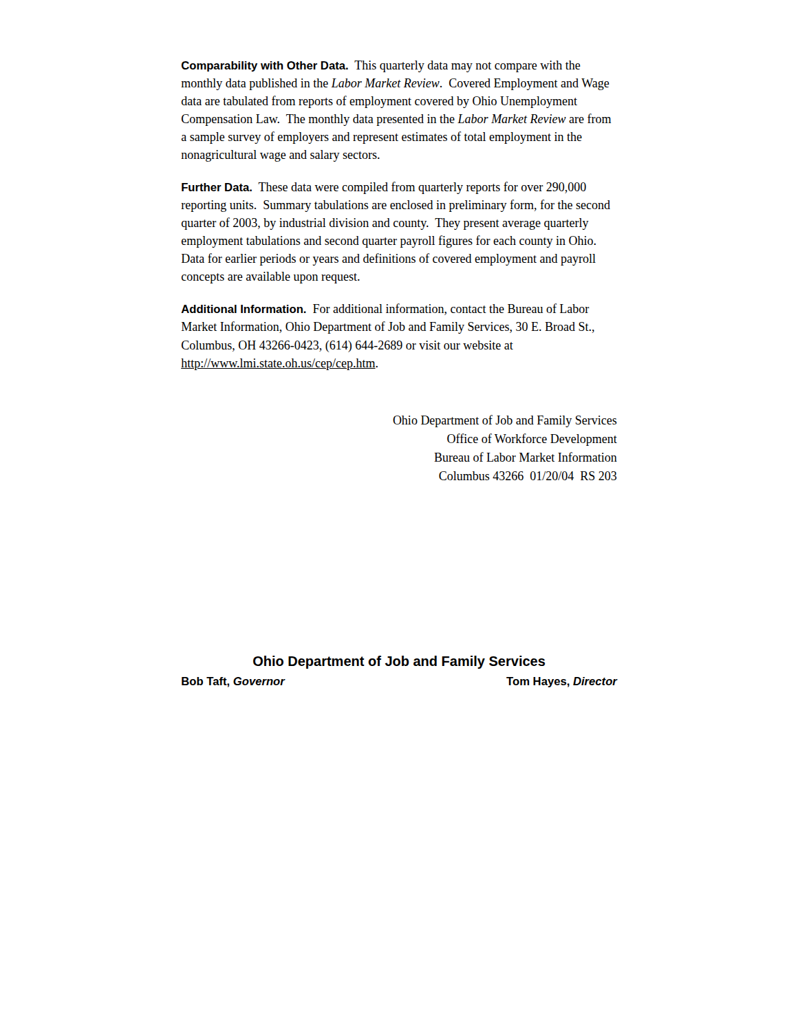Comparability with Other Data. This quarterly data may not compare with the monthly data published in the Labor Market Review. Covered Employment and Wage data are tabulated from reports of employment covered by Ohio Unemployment Compensation Law. The monthly data presented in the Labor Market Review are from a sample survey of employers and represent estimates of total employment in the nonagricultural wage and salary sectors.
Further Data. These data were compiled from quarterly reports for over 290,000 reporting units. Summary tabulations are enclosed in preliminary form, for the second quarter of 2003, by industrial division and county. They present average quarterly employment tabulations and second quarter payroll figures for each county in Ohio. Data for earlier periods or years and definitions of covered employment and payroll concepts are available upon request.
Additional Information. For additional information, contact the Bureau of Labor Market Information, Ohio Department of Job and Family Services, 30 E. Broad St., Columbus, OH 43266-0423, (614) 644-2689 or visit our website at http://www.lmi.state.oh.us/cep/cep.htm.
Ohio Department of Job and Family Services
Office of Workforce Development
Bureau of Labor Market Information
Columbus 43266 01/20/04 RS 203
Ohio Department of Job and Family Services
Bob Taft, Governor Tom Hayes, Director